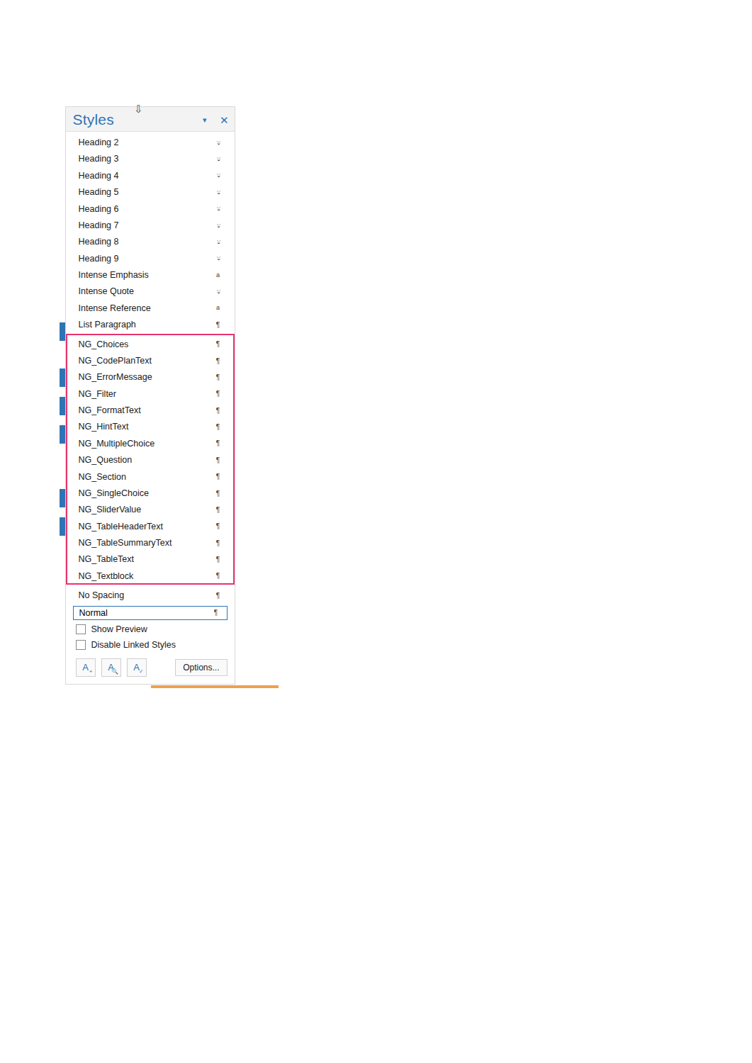⇩ Styles ▾ ✕
Heading 2
Heading 3
Heading 4
Heading 5
Heading 6
Heading 7
Heading 8
Heading 9
Intense Emphasis
Intense Quote
Intense Reference
List Paragraph
NG_Choices
NG_CodePlanText
NG_ErrorMessage
NG_Filter
NG_FormatText
NG_HintText
NG_MultipleChoice
NG_Question
NG_Section
NG_SingleChoice
NG_SliderValue
NG_TableHeaderText
NG_TableSummaryText
NG_TableText
NG_Textblock
No Spacing
Normal
Show Preview
Disable Linked Styles
A+ A🔍 A✓ Options...